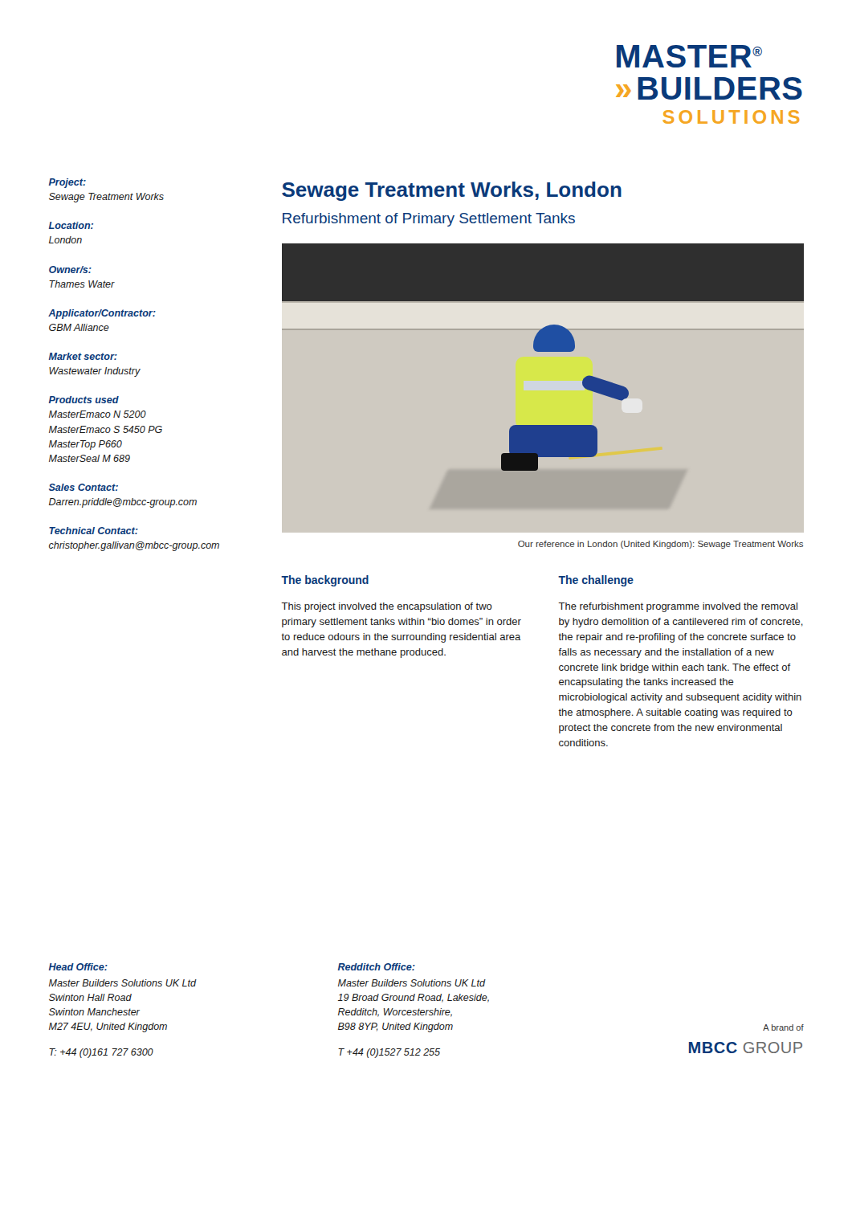MASTER®
»BUILDERS
SOLUTIONS
Project: Sewage Treatment Works
Location: London
Owner/s: Thames Water
Applicator/Contractor: GBM Alliance
Market sector: Wastewater Industry
Products used MasterEmaco N 5200 MasterEmaco S 5450 PG MasterTop P660 MasterSeal M 689
Sales Contact: Darren.priddle@mbcc-group.com
Technical Contact: christopher.gallivan@mbcc-group.com
Sewage Treatment Works, London
Refurbishment of Primary Settlement Tanks
Our reference in London (United Kingdom): Sewage Treatment Works
The background
This project involved the encapsulation of two primary settlement tanks within “bio domes” in order to reduce odours in the surrounding residential area and harvest the methane produced.
The challenge
The refurbishment programme involved the removal by hydro demolition of a cantilevered rim of concrete, the repair and re-profiling of the concrete surface to falls as necessary and the installation of a new concrete link bridge within each tank. The effect of encapsulating the tanks increased the microbiological activity and subsequent acidity within the atmosphere. A suitable coating was required to protect the concrete from the new environmental conditions.
Head Office: Master Builders Solutions UK Ltd
Swinton Hall Road
Swinton Manchester
M27 4EU, United Kingdom T: +44 (0)161 727 6300
Redditch Office: Master Builders Solutions UK Ltd
19 Broad Ground Road, Lakeside,
Redditch, Worcestershire,
B98 8YP, United Kingdom T +44 (0)1527 512 255
A brand of
MBCC GROUP